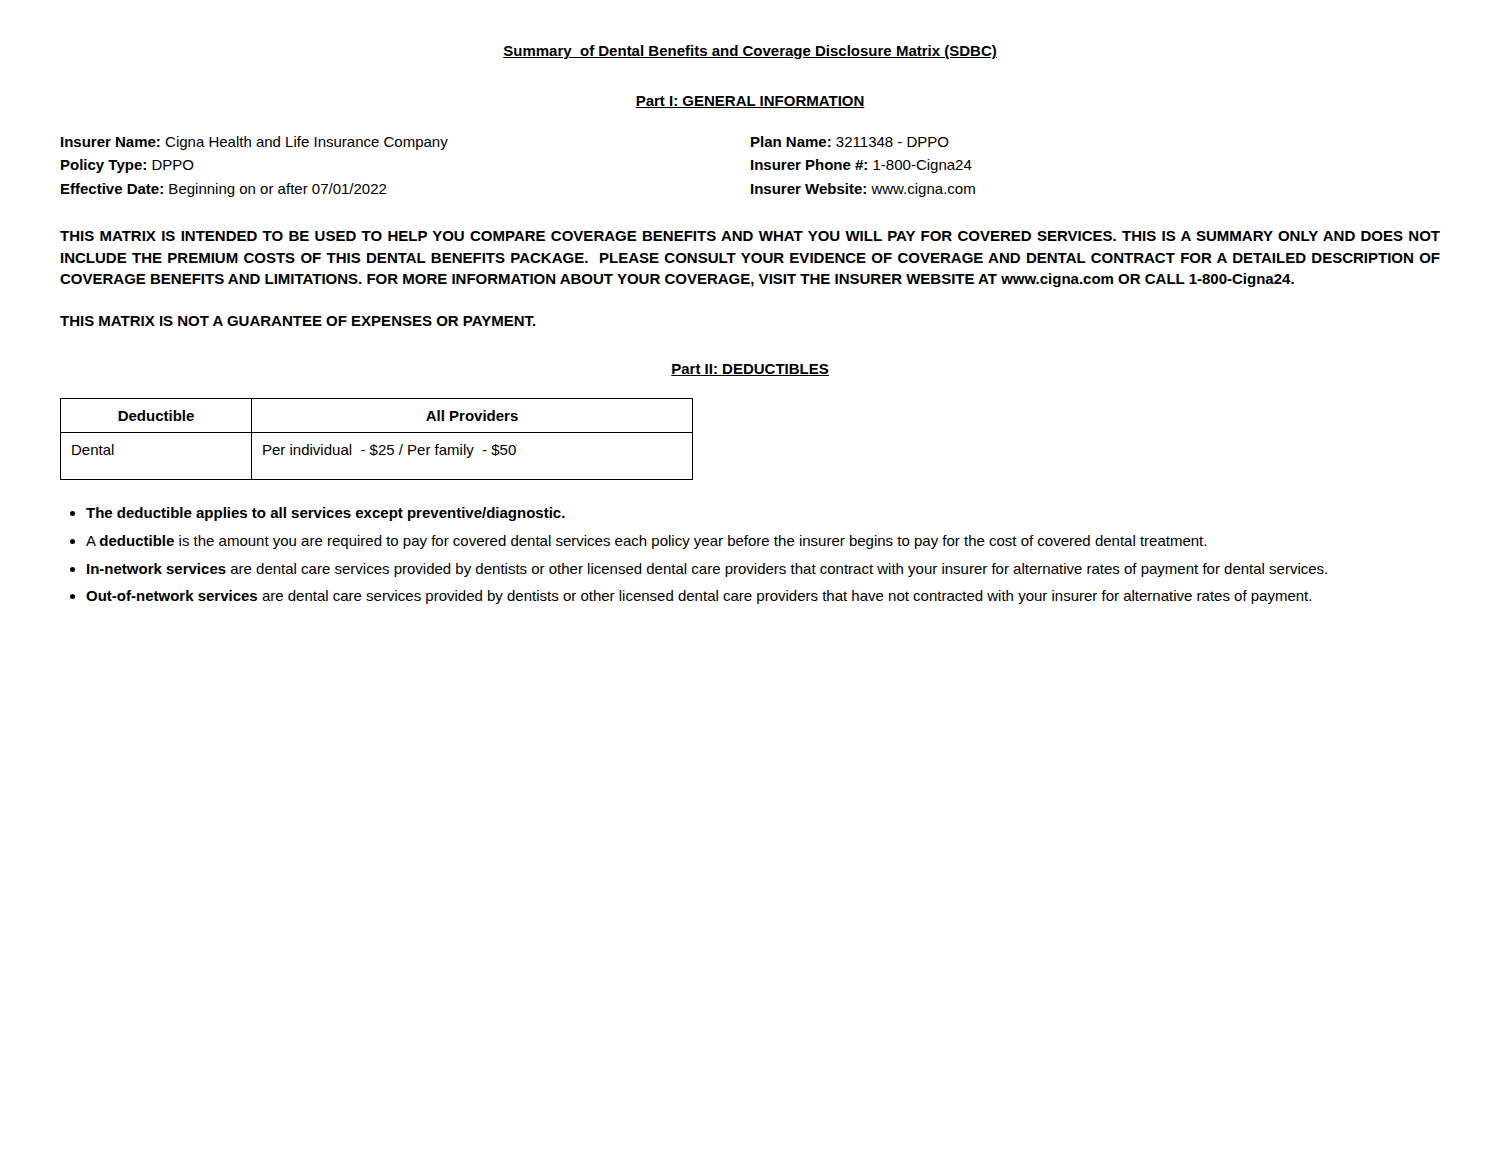Summary of Dental Benefits and Coverage Disclosure Matrix (SDBC)
Part I: GENERAL INFORMATION
| Insurer Name: Cigna Health and Life Insurance Company | Plan Name: 3211348 - DPPO |
| Policy Type: DPPO | Insurer Phone #: 1-800-Cigna24 |
| Effective Date: Beginning on or after 07/01/2022 | Insurer Website: www.cigna.com |
THIS MATRIX IS INTENDED TO BE USED TO HELP YOU COMPARE COVERAGE BENEFITS AND WHAT YOU WILL PAY FOR COVERED SERVICES. THIS IS A SUMMARY ONLY AND DOES NOT INCLUDE THE PREMIUM COSTS OF THIS DENTAL BENEFITS PACKAGE. PLEASE CONSULT YOUR EVIDENCE OF COVERAGE AND DENTAL CONTRACT FOR A DETAILED DESCRIPTION OF COVERAGE BENEFITS AND LIMITATIONS. FOR MORE INFORMATION ABOUT YOUR COVERAGE, VISIT THE INSURER WEBSITE AT www.cigna.com OR CALL 1-800-Cigna24.
THIS MATRIX IS NOT A GUARANTEE OF EXPENSES OR PAYMENT.
Part II: DEDUCTIBLES
| Deductible | All Providers |
| --- | --- |
| Dental | Per individual - $25 / Per family - $50 |
The deductible applies to all services except preventive/diagnostic.
A deductible is the amount you are required to pay for covered dental services each policy year before the insurer begins to pay for the cost of covered dental treatment.
In-network services are dental care services provided by dentists or other licensed dental care providers that contract with your insurer for alternative rates of payment for dental services.
Out-of-network services are dental care services provided by dentists or other licensed dental care providers that have not contracted with your insurer for alternative rates of payment.